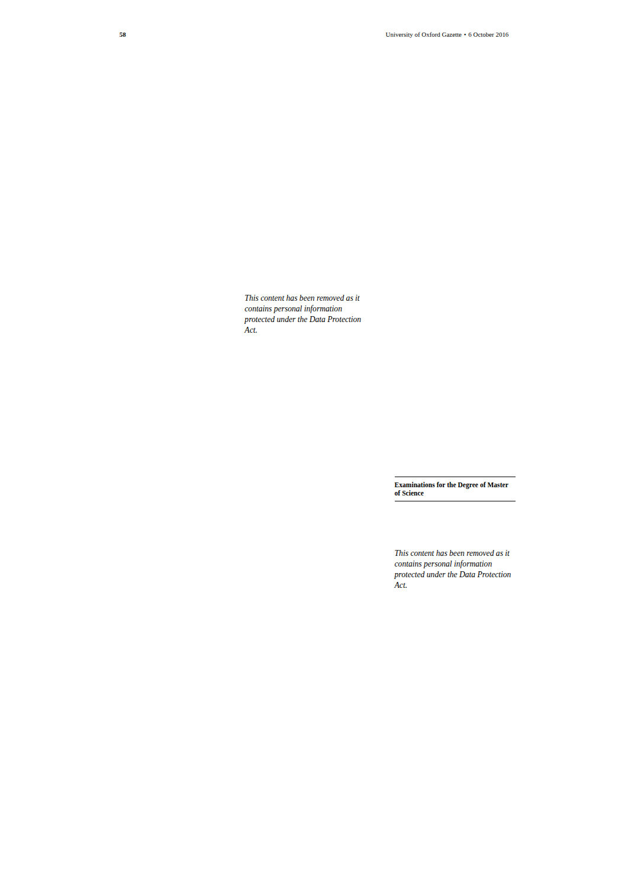58 University of Oxford Gazette•6 October 2016
This content has been removed as it contains personal information protected under the Data Protection Act.
Examinations for the Degree of Master of Science
This content has been removed as it contains personal information protected under the Data Protection Act.